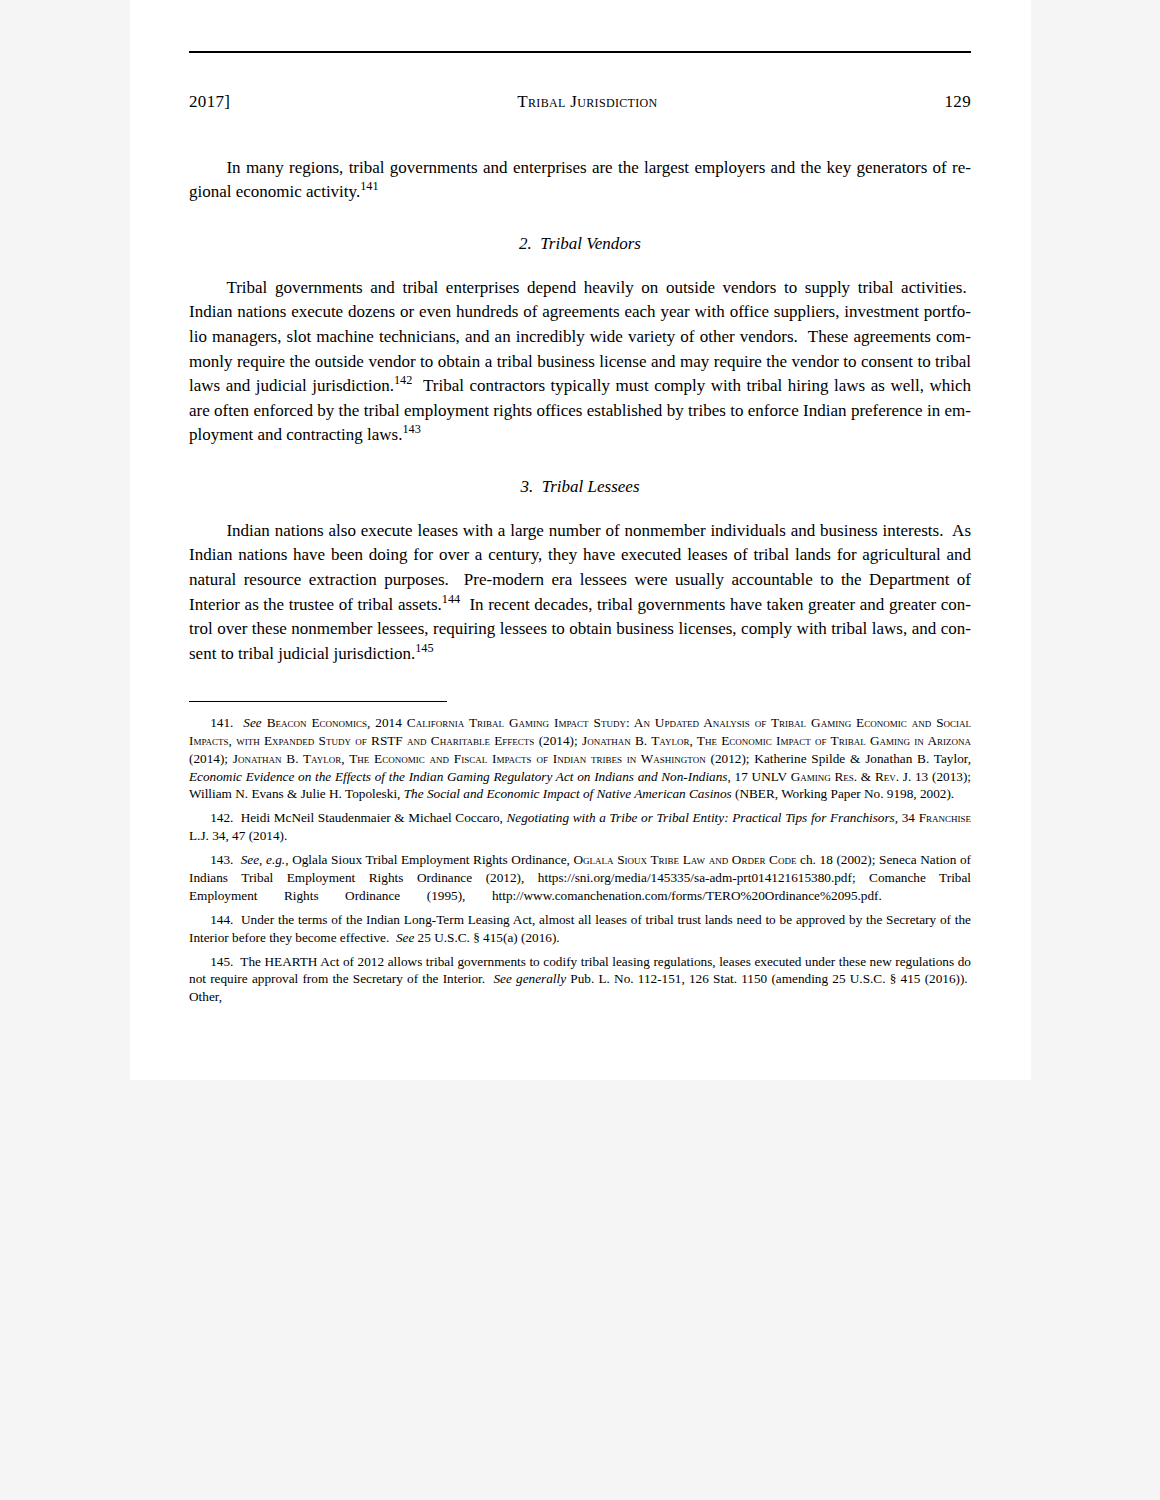2017] Tribal Jurisdiction 129
In many regions, tribal governments and enterprises are the largest employers and the key generators of regional economic activity.141
2. Tribal Vendors
Tribal governments and tribal enterprises depend heavily on outside vendors to supply tribal activities. Indian nations execute dozens or even hundreds of agreements each year with office suppliers, investment portfolio managers, slot machine technicians, and an incredibly wide variety of other vendors. These agreements commonly require the outside vendor to obtain a tribal business license and may require the vendor to consent to tribal laws and judicial jurisdiction.142 Tribal contractors typically must comply with tribal hiring laws as well, which are often enforced by the tribal employment rights offices established by tribes to enforce Indian preference in employment and contracting laws.143
3. Tribal Lessees
Indian nations also execute leases with a large number of nonmember individuals and business interests. As Indian nations have been doing for over a century, they have executed leases of tribal lands for agricultural and natural resource extraction purposes. Pre-modern era lessees were usually accountable to the Department of Interior as the trustee of tribal assets.144 In recent decades, tribal governments have taken greater and greater control over these nonmember lessees, requiring lessees to obtain business licenses, comply with tribal laws, and consent to tribal judicial jurisdiction.145
141. See Beacon Economics, 2014 California Tribal Gaming Impact Study: An Updated Analysis of Tribal Gaming Economic and Social Impacts, with Expanded Study of RSTF and Charitable Effects (2014); Jonathan B. Taylor, The Economic Impact of Tribal Gaming in Arizona (2014); Jonathan B. Taylor, The Economic and Fiscal Impacts of Indian tribes in Washington (2012); Katherine Spilde & Jonathan B. Taylor, Economic Evidence on the Effects of the Indian Gaming Regulatory Act on Indians and Non-Indians, 17 UNLV Gaming Res. & Rev. J. 13 (2013); William N. Evans & Julie H. Topoleski, The Social and Economic Impact of Native American Casinos (NBER, Working Paper No. 9198, 2002).
142. Heidi McNeil Staudenmaier & Michael Coccaro, Negotiating with a Tribe or Tribal Entity: Practical Tips for Franchisors, 34 Franchise L.J. 34, 47 (2014).
143. See, e.g., Oglala Sioux Tribal Employment Rights Ordinance, Oglala Sioux Tribe Law and Order Code ch. 18 (2002); Seneca Nation of Indians Tribal Employment Rights Ordinance (2012), https://sni.org/media/145335/sa-adm-prt014121615380.pdf; Comanche Tribal Employment Rights Ordinance (1995), http://www.comanchenation.com/forms/TERO%20Ordinance%2095.pdf.
144. Under the terms of the Indian Long-Term Leasing Act, almost all leases of tribal trust lands need to be approved by the Secretary of the Interior before they become effective. See 25 U.S.C. § 415(a) (2016).
145. The HEARTH Act of 2012 allows tribal governments to codify tribal leasing regulations, leases executed under these new regulations do not require approval from the Secretary of the Interior. See generally Pub. L. No. 112-151, 126 Stat. 1150 (amending 25 U.S.C. § 415 (2016)). Other,